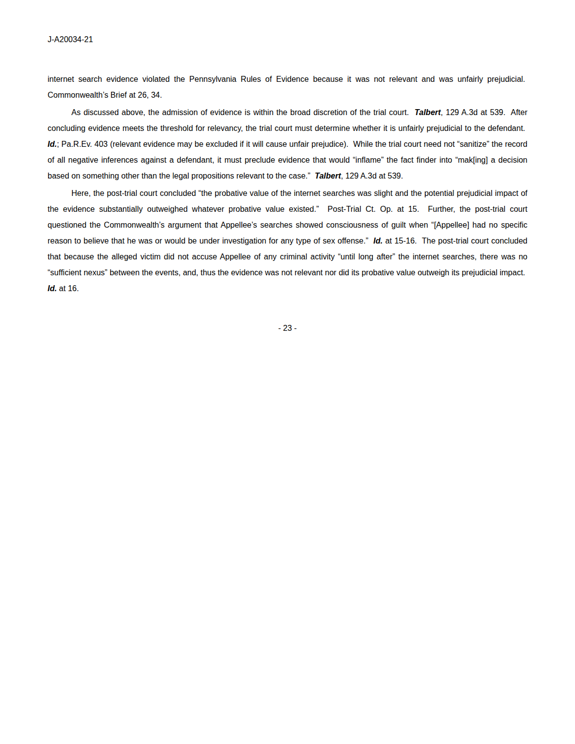J-A20034-21
internet search evidence violated the Pennsylvania Rules of Evidence because it was not relevant and was unfairly prejudicial. Commonwealth’s Brief at 26, 34.
As discussed above, the admission of evidence is within the broad discretion of the trial court. Talbert, 129 A.3d at 539. After concluding evidence meets the threshold for relevancy, the trial court must determine whether it is unfairly prejudicial to the defendant. Id.; Pa.R.Ev. 403 (relevant evidence may be excluded if it will cause unfair prejudice). While the trial court need not “sanitize” the record of all negative inferences against a defendant, it must preclude evidence that would “inflame” the fact finder into “mak[ing] a decision based on something other than the legal propositions relevant to the case.” Talbert, 129 A.3d at 539.
Here, the post-trial court concluded “the probative value of the internet searches was slight and the potential prejudicial impact of the evidence substantially outweighed whatever probative value existed.” Post-Trial Ct. Op. at 15. Further, the post-trial court questioned the Commonwealth’s argument that Appellee’s searches showed consciousness of guilt when “[Appellee] had no specific reason to believe that he was or would be under investigation for any type of sex offense.” Id. at 15-16. The post-trial court concluded that because the alleged victim did not accuse Appellee of any criminal activity “until long after” the internet searches, there was no “sufficient nexus” between the events, and, thus the evidence was not relevant nor did its probative value outweigh its prejudicial impact. Id. at 16.
- 23 -